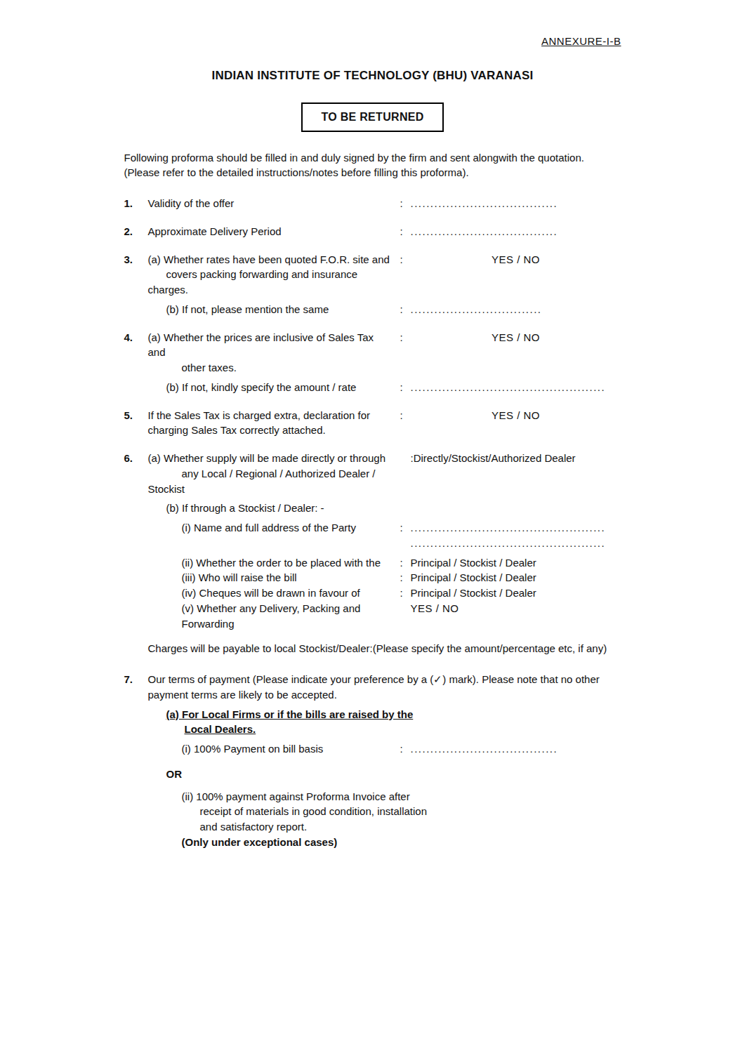ANNEXURE-I-B
INDIAN INSTITUTE OF TECHNOLOGY (BHU) VARANASI
TO BE RETURNED
Following proforma should be filled in and duly signed by the firm and sent alongwith the quotation. (Please refer to the detailed instructions/notes before filling this proforma).
Validity of the offer
:
.....................................
Approximate Delivery Period
:
.....................................
(a) Whether rates have been quoted F.O.R. site and
covers packing forwarding and insurance charges.
:
YES / NO
(b) If not, please mention the same
:
.................................
(a) Whether the prices are inclusive of Sales Tax and
other taxes.
:
YES / NO
(b) If not, kindly specify the amount / rate
:
.................................................
If the Sales Tax is charged extra, declaration for
charging Sales Tax correctly attached.
:
YES / NO
(a) Whether supply will be made directly or through
any Local / Regional / Authorized Dealer / Stockist
:Directly/Stockist/Authorized Dealer
(b) If through a Stockist / Dealer: -
(i) Name and full address of the Party
:
.................................................
.................................................
(ii) Whether the order to be placed with the
:
Principal / Stockist / Dealer
(iii) Who will raise the bill
:
Principal / Stockist / Dealer
(iv) Cheques will be drawn in favour of
:
Principal / Stockist / Dealer
(v) Whether any Delivery, Packing and Forwarding
YES / NO
Charges will be payable to local Stockist/Dealer:(Please specify the amount/percentage etc, if any)
Our terms of payment (Please indicate your preference by a (✓) mark). Please note that no other payment terms are likely to be accepted.
(a) For Local Firms or if the bills are raised by the
Local Dealers.
(i) 100% Payment on bill basis
:
.....................................
OR
(ii) 100% payment against Proforma Invoice after
receipt of materials in good condition, installation
and satisfactory report.
(Only under exceptional cases)